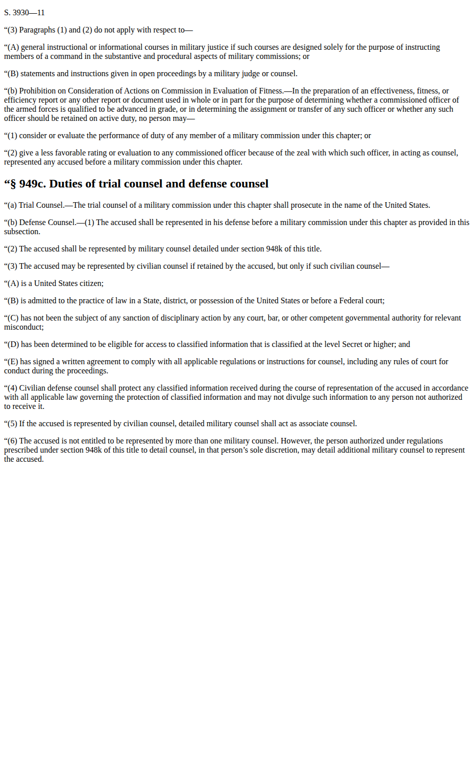S. 3930—11
“(3) Paragraphs (1) and (2) do not apply with respect to—
“(A) general instructional or informational courses in military justice if such courses are designed solely for the purpose of instructing members of a command in the substantive and procedural aspects of military commissions; or
“(B) statements and instructions given in open proceedings by a military judge or counsel.
“(b) Prohibition on Consideration of Actions on Commission in Evaluation of Fitness.—In the preparation of an effectiveness, fitness, or efficiency report or any other report or document used in whole or in part for the purpose of determining whether a commissioned officer of the armed forces is qualified to be advanced in grade, or in determining the assignment or transfer of any such officer or whether any such officer should be retained on active duty, no person may—
“(1) consider or evaluate the performance of duty of any member of a military commission under this chapter; or
“(2) give a less favorable rating or evaluation to any commissioned officer because of the zeal with which such officer, in acting as counsel, represented any accused before a military commission under this chapter.
“§ 949c. Duties of trial counsel and defense counsel
“(a) Trial Counsel.—The trial counsel of a military commission under this chapter shall prosecute in the name of the United States.
“(b) Defense Counsel.—(1) The accused shall be represented in his defense before a military commission under this chapter as provided in this subsection.
“(2) The accused shall be represented by military counsel detailed under section 948k of this title.
“(3) The accused may be represented by civilian counsel if retained by the accused, but only if such civilian counsel—
“(A) is a United States citizen;
“(B) is admitted to the practice of law in a State, district, or possession of the United States or before a Federal court;
“(C) has not been the subject of any sanction of disciplinary action by any court, bar, or other competent governmental authority for relevant misconduct;
“(D) has been determined to be eligible for access to classified information that is classified at the level Secret or higher; and
“(E) has signed a written agreement to comply with all applicable regulations or instructions for counsel, including any rules of court for conduct during the proceedings.
“(4) Civilian defense counsel shall protect any classified information received during the course of representation of the accused in accordance with all applicable law governing the protection of classified information and may not divulge such information to any person not authorized to receive it.
“(5) If the accused is represented by civilian counsel, detailed military counsel shall act as associate counsel.
“(6) The accused is not entitled to be represented by more than one military counsel. However, the person authorized under regulations prescribed under section 948k of this title to detail counsel, in that person’s sole discretion, may detail additional military counsel to represent the accused.